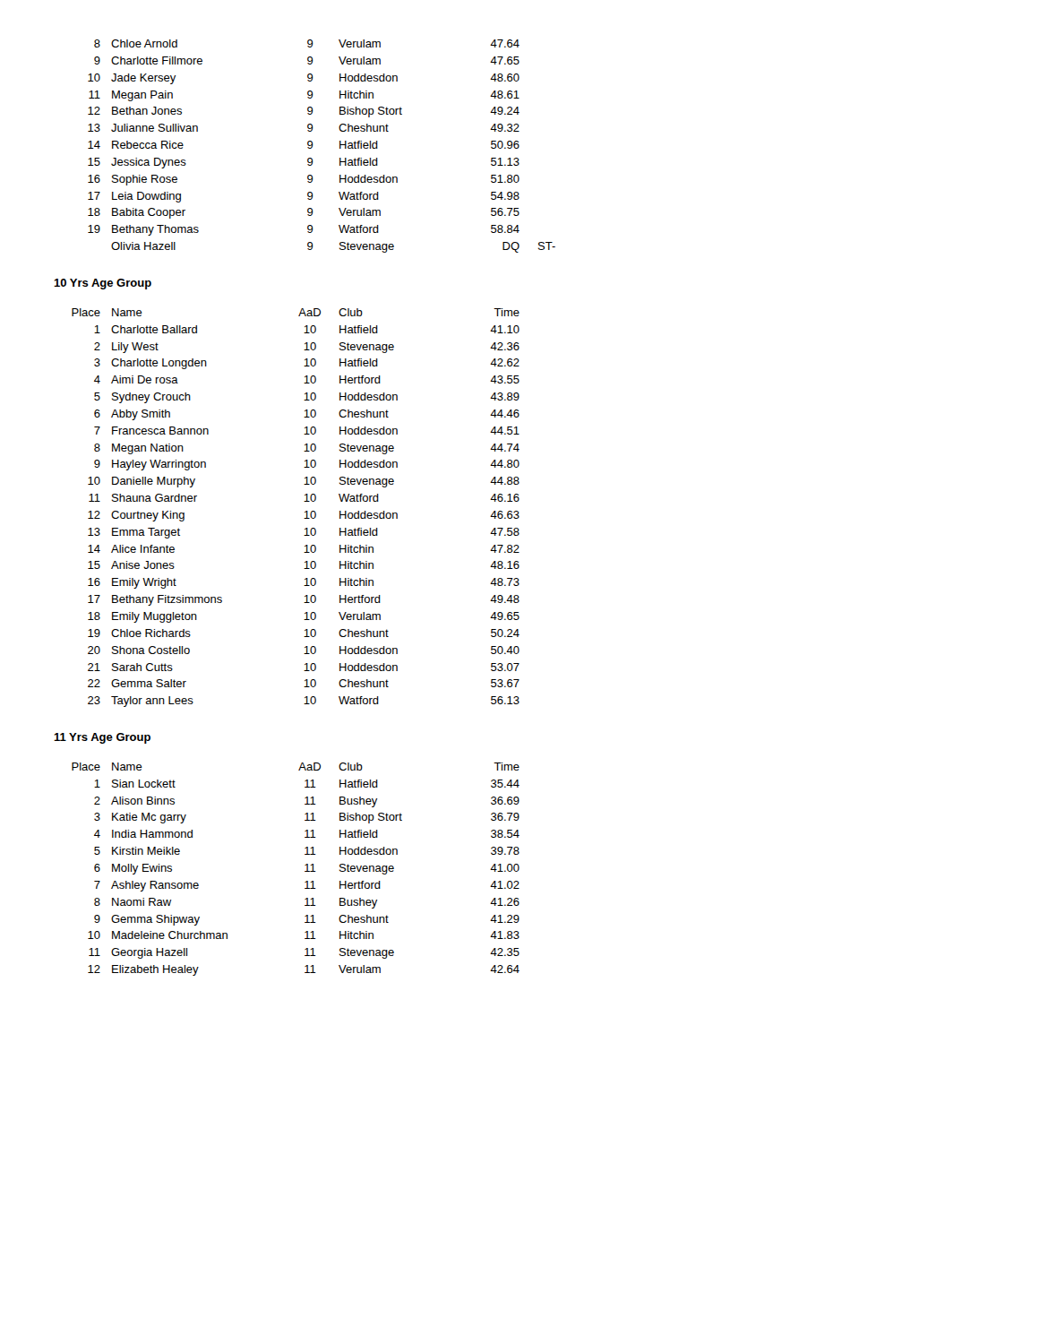| 8 | Chloe Arnold | 9 | Verulam | 47.64 | |
| 9 | Charlotte Fillmore | 9 | Verulam | 47.65 | |
| 10 | Jade Kersey | 9 | Hoddesdon | 48.60 | |
| 11 | Megan Pain | 9 | Hitchin | 48.61 | |
| 12 | Bethan Jones | 9 | Bishop Stort | 49.24 | |
| 13 | Julianne Sullivan | 9 | Cheshunt | 49.32 | |
| 14 | Rebecca Rice | 9 | Hatfield | 50.96 | |
| 15 | Jessica Dynes | 9 | Hatfield | 51.13 | |
| 16 | Sophie Rose | 9 | Hoddesdon | 51.80 | |
| 17 | Leia Dowding | 9 | Watford | 54.98 | |
| 18 | Babita Cooper | 9 | Verulam | 56.75 | |
| 19 | Bethany Thomas | 9 | Watford | 58.84 | |
| | Olivia Hazell | 9 | Stevenage | DQ | ST- |
10 Yrs Age Group
| Place | Name | AaD | Club | Time |
| --- | --- | --- | --- | --- |
| 1 | Charlotte Ballard | 10 | Hatfield | 41.10 |
| 2 | Lily West | 10 | Stevenage | 42.36 |
| 3 | Charlotte Longden | 10 | Hatfield | 42.62 |
| 4 | Aimi De rosa | 10 | Hertford | 43.55 |
| 5 | Sydney Crouch | 10 | Hoddesdon | 43.89 |
| 6 | Abby Smith | 10 | Cheshunt | 44.46 |
| 7 | Francesca Bannon | 10 | Hoddesdon | 44.51 |
| 8 | Megan Nation | 10 | Stevenage | 44.74 |
| 9 | Hayley Warrington | 10 | Hoddesdon | 44.80 |
| 10 | Danielle Murphy | 10 | Stevenage | 44.88 |
| 11 | Shauna Gardner | 10 | Watford | 46.16 |
| 12 | Courtney King | 10 | Hoddesdon | 46.63 |
| 13 | Emma Target | 10 | Hatfield | 47.58 |
| 14 | Alice Infante | 10 | Hitchin | 47.82 |
| 15 | Anise Jones | 10 | Hitchin | 48.16 |
| 16 | Emily Wright | 10 | Hitchin | 48.73 |
| 17 | Bethany Fitzsimmons | 10 | Hertford | 49.48 |
| 18 | Emily Muggleton | 10 | Verulam | 49.65 |
| 19 | Chloe Richards | 10 | Cheshunt | 50.24 |
| 20 | Shona Costello | 10 | Hoddesdon | 50.40 |
| 21 | Sarah Cutts | 10 | Hoddesdon | 53.07 |
| 22 | Gemma Salter | 10 | Cheshunt | 53.67 |
| 23 | Taylor ann Lees | 10 | Watford | 56.13 |
11 Yrs Age Group
| Place | Name | AaD | Club | Time |
| --- | --- | --- | --- | --- |
| 1 | Sian Lockett | 11 | Hatfield | 35.44 |
| 2 | Alison Binns | 11 | Bushey | 36.69 |
| 3 | Katie Mc garry | 11 | Bishop Stort | 36.79 |
| 4 | India Hammond | 11 | Hatfield | 38.54 |
| 5 | Kirstin Meikle | 11 | Hoddesdon | 39.78 |
| 6 | Molly Ewins | 11 | Stevenage | 41.00 |
| 7 | Ashley Ransome | 11 | Hertford | 41.02 |
| 8 | Naomi Raw | 11 | Bushey | 41.26 |
| 9 | Gemma Shipway | 11 | Cheshunt | 41.29 |
| 10 | Madeleine Churchman | 11 | Hitchin | 41.83 |
| 11 | Georgia Hazell | 11 | Stevenage | 42.35 |
| 12 | Elizabeth Healey | 11 | Verulam | 42.64 |